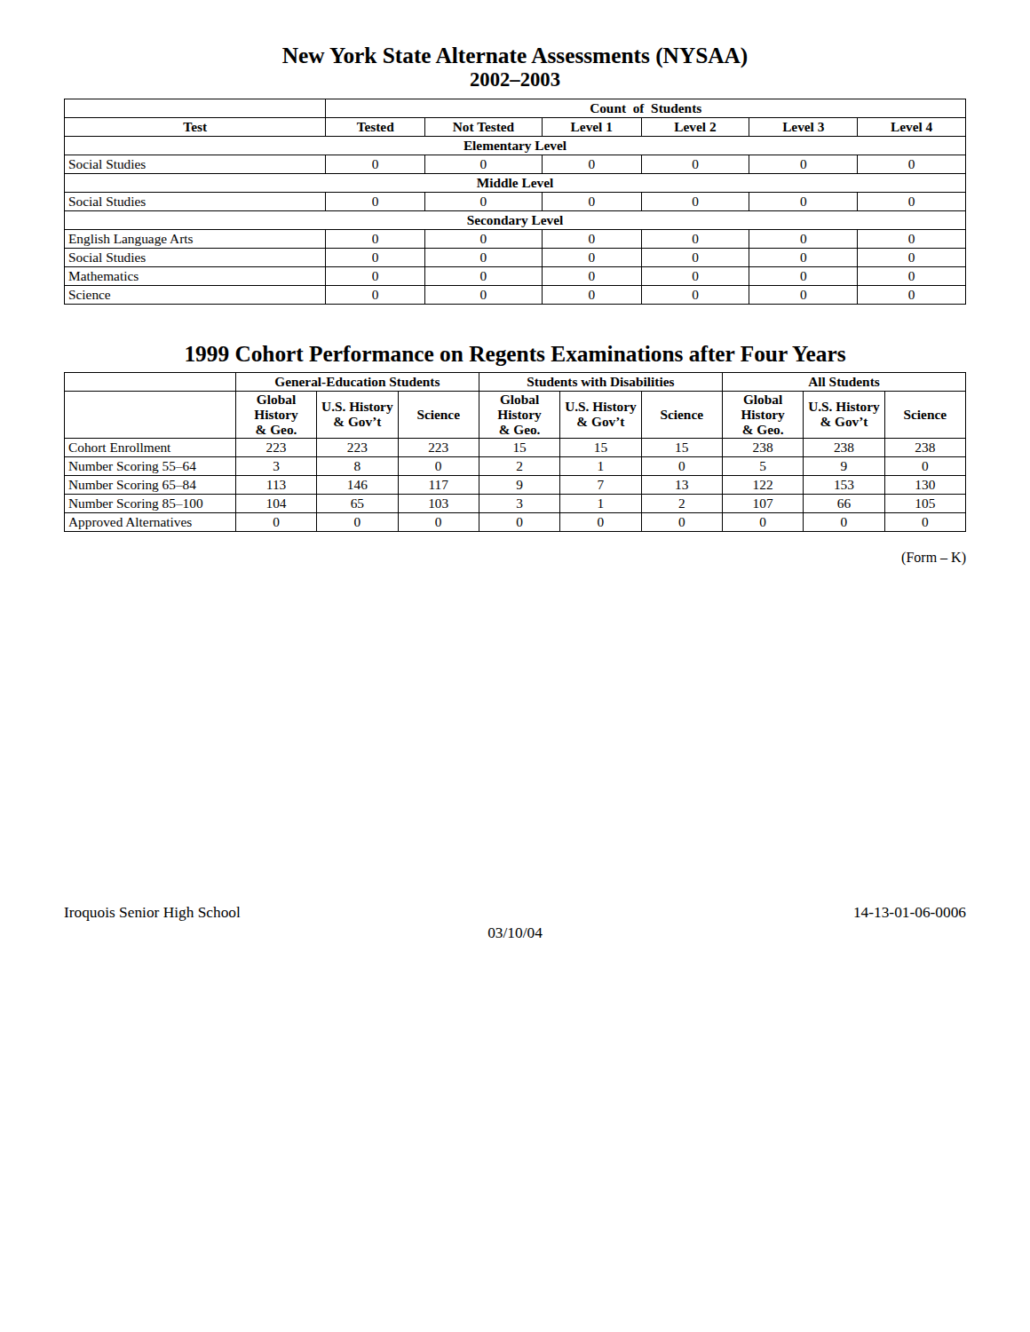New York State Alternate Assessments (NYSAA)
2002–2003
| | Count of Students |
| --- | --- |
| Test | Tested | Not Tested | Level 1 | Level 2 | Level 3 | Level 4 |
| Elementary Level |
| Social Studies | 0 | 0 | 0 | 0 | 0 | 0 |
| Middle Level |
| Social Studies | 0 | 0 | 0 | 0 | 0 | 0 |
| Secondary Level |
| English Language Arts | 0 | 0 | 0 | 0 | 0 | 0 |
| Social Studies | 0 | 0 | 0 | 0 | 0 | 0 |
| Mathematics | 0 | 0 | 0 | 0 | 0 | 0 |
| Science | 0 | 0 | 0 | 0 | 0 | 0 |
1999 Cohort Performance on Regents Examinations after Four Years
| | General-Education Students | Students with Disabilities | All Students |
| --- | --- | --- | --- |
| | Global History & Geo. | U.S. History & Gov’t | Science | Global History & Geo. | U.S. History & Gov’t | Science | Global History & Geo. | U.S. History & Gov’t | Science |
| Cohort Enrollment | 223 | 223 | 223 | 15 | 15 | 15 | 238 | 238 | 238 |
| Number Scoring 55–64 | 3 | 8 | 0 | 2 | 1 | 0 | 5 | 9 | 0 |
| Number Scoring 65–84 | 113 | 146 | 117 | 9 | 7 | 13 | 122 | 153 | 130 |
| Number Scoring 85–100 | 104 | 65 | 103 | 3 | 1 | 2 | 107 | 66 | 105 |
| Approved Alternatives | 0 | 0 | 0 | 0 | 0 | 0 | 0 | 0 | 0 |
(Form – K)
Iroquois Senior High School 14-13-01-06-0006
03/10/04